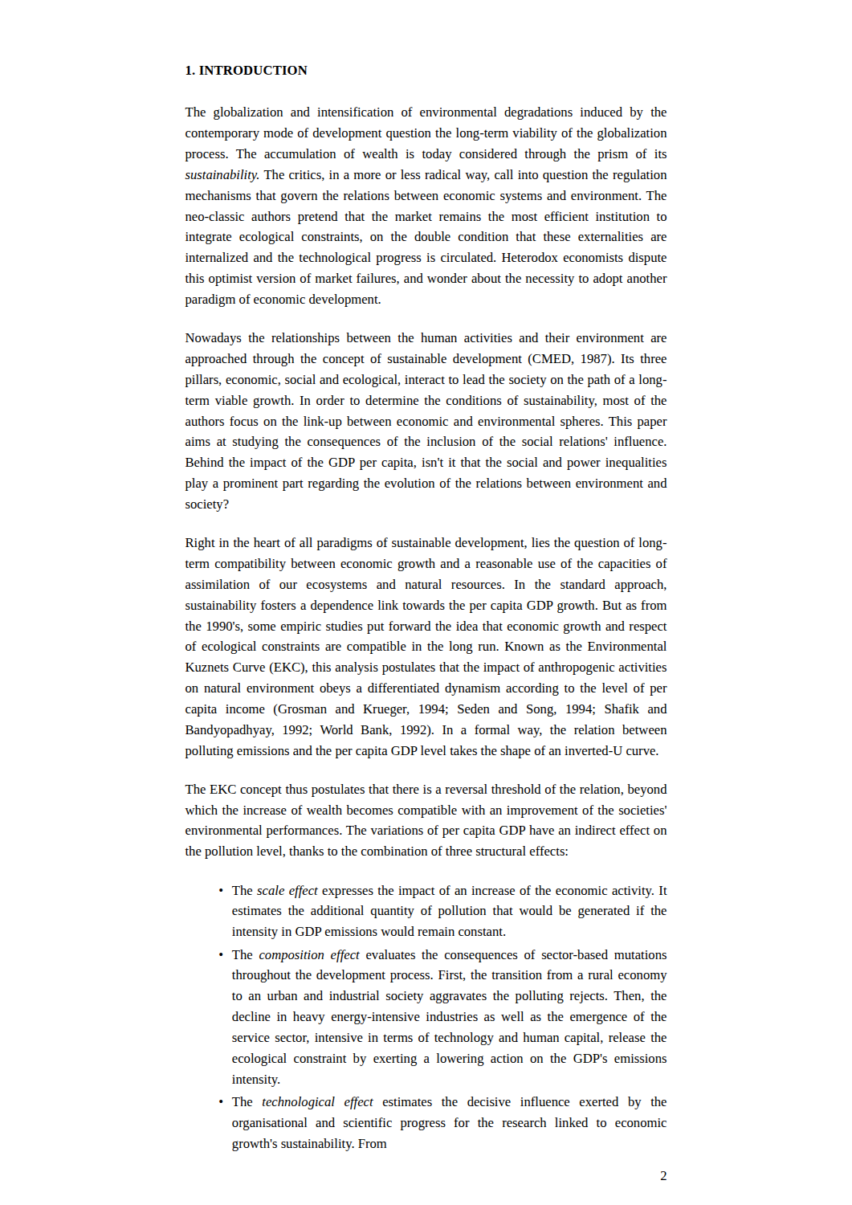1. INTRODUCTION
The globalization and intensification of environmental degradations induced by the contemporary mode of development question the long-term viability of the globalization process. The accumulation of wealth is today considered through the prism of its sustainability. The critics, in a more or less radical way, call into question the regulation mechanisms that govern the relations between economic systems and environment. The neo-classic authors pretend that the market remains the most efficient institution to integrate ecological constraints, on the double condition that these externalities are internalized and the technological progress is circulated. Heterodox economists dispute this optimist version of market failures, and wonder about the necessity to adopt another paradigm of economic development.
Nowadays the relationships between the human activities and their environment are approached through the concept of sustainable development (CMED, 1987). Its three pillars, economic, social and ecological, interact to lead the society on the path of a long-term viable growth. In order to determine the conditions of sustainability, most of the authors focus on the link-up between economic and environmental spheres. This paper aims at studying the consequences of the inclusion of the social relations' influence. Behind the impact of the GDP per capita, isn't it that the social and power inequalities play a prominent part regarding the evolution of the relations between environment and society?
Right in the heart of all paradigms of sustainable development, lies the question of long-term compatibility between economic growth and a reasonable use of the capacities of assimilation of our ecosystems and natural resources. In the standard approach, sustainability fosters a dependence link towards the per capita GDP growth. But as from the 1990's, some empiric studies put forward the idea that economic growth and respect of ecological constraints are compatible in the long run. Known as the Environmental Kuznets Curve (EKC), this analysis postulates that the impact of anthropogenic activities on natural environment obeys a differentiated dynamism according to the level of per capita income (Grosman and Krueger, 1994; Seden and Song, 1994; Shafik and Bandyopadhyay, 1992; World Bank, 1992). In a formal way, the relation between polluting emissions and the per capita GDP level takes the shape of an inverted-U curve.
The EKC concept thus postulates that there is a reversal threshold of the relation, beyond which the increase of wealth becomes compatible with an improvement of the societies' environmental performances. The variations of per capita GDP have an indirect effect on the pollution level, thanks to the combination of three structural effects:
The scale effect expresses the impact of an increase of the economic activity. It estimates the additional quantity of pollution that would be generated if the intensity in GDP emissions would remain constant.
The composition effect evaluates the consequences of sector-based mutations throughout the development process. First, the transition from a rural economy to an urban and industrial society aggravates the polluting rejects. Then, the decline in heavy energy-intensive industries as well as the emergence of the service sector, intensive in terms of technology and human capital, release the ecological constraint by exerting a lowering action on the GDP's emissions intensity.
The technological effect estimates the decisive influence exerted by the organisational and scientific progress for the research linked to economic growth's sustainability. From
2